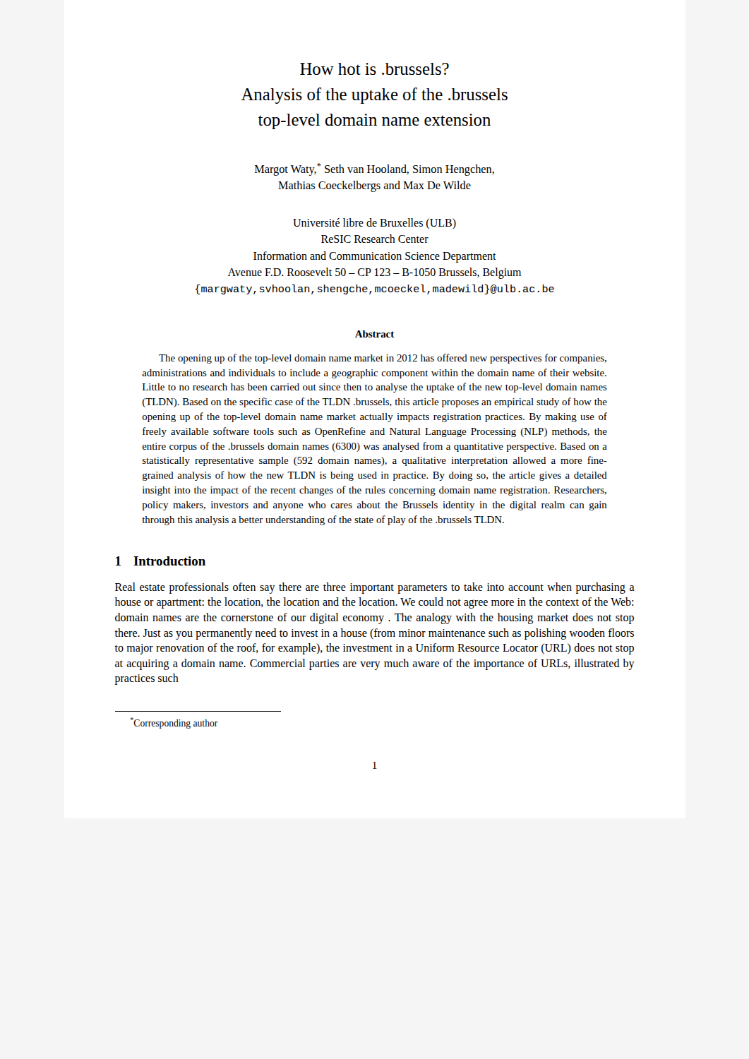How hot is .brussels?
Analysis of the uptake of the .brussels
top-level domain name extension
Margot Waty,* Seth van Hooland, Simon Hengchen,
Mathias Coeckelbergs and Max De Wilde
Université libre de Bruxelles (ULB)
ReSIC Research Center
Information and Communication Science Department
Avenue F.D. Roosevelt 50 – CP 123 – B-1050 Brussels, Belgium
{margwaty,svhoolan,shengche,mcoeckel,madewild}@ulb.ac.be
Abstract
The opening up of the top-level domain name market in 2012 has offered new perspectives for companies, administrations and individuals to include a geographic component within the domain name of their website. Little to no research has been carried out since then to analyse the uptake of the new top-level domain names (TLDN). Based on the specific case of the TLDN .brussels, this article proposes an empirical study of how the opening up of the top-level domain name market actually impacts registration practices. By making use of freely available software tools such as OpenRefine and Natural Language Processing (NLP) methods, the entire corpus of the .brussels domain names (6300) was analysed from a quantitative perspective. Based on a statistically representative sample (592 domain names), a qualitative interpretation allowed a more fine-grained analysis of how the new TLDN is being used in practice. By doing so, the article gives a detailed insight into the impact of the recent changes of the rules concerning domain name registration. Researchers, policy makers, investors and anyone who cares about the Brussels identity in the digital realm can gain through this analysis a better understanding of the state of play of the .brussels TLDN.
1 Introduction
Real estate professionals often say there are three important parameters to take into account when purchasing a house or apartment: the location, the location and the location. We could not agree more in the context of the Web: domain names are the cornerstone of our digital economy . The analogy with the housing market does not stop there. Just as you permanently need to invest in a house (from minor maintenance such as polishing wooden floors to major renovation of the roof, for example), the investment in a Uniform Resource Locator (URL) does not stop at acquiring a domain name. Commercial parties are very much aware of the importance of URLs, illustrated by practices such
*Corresponding author
1